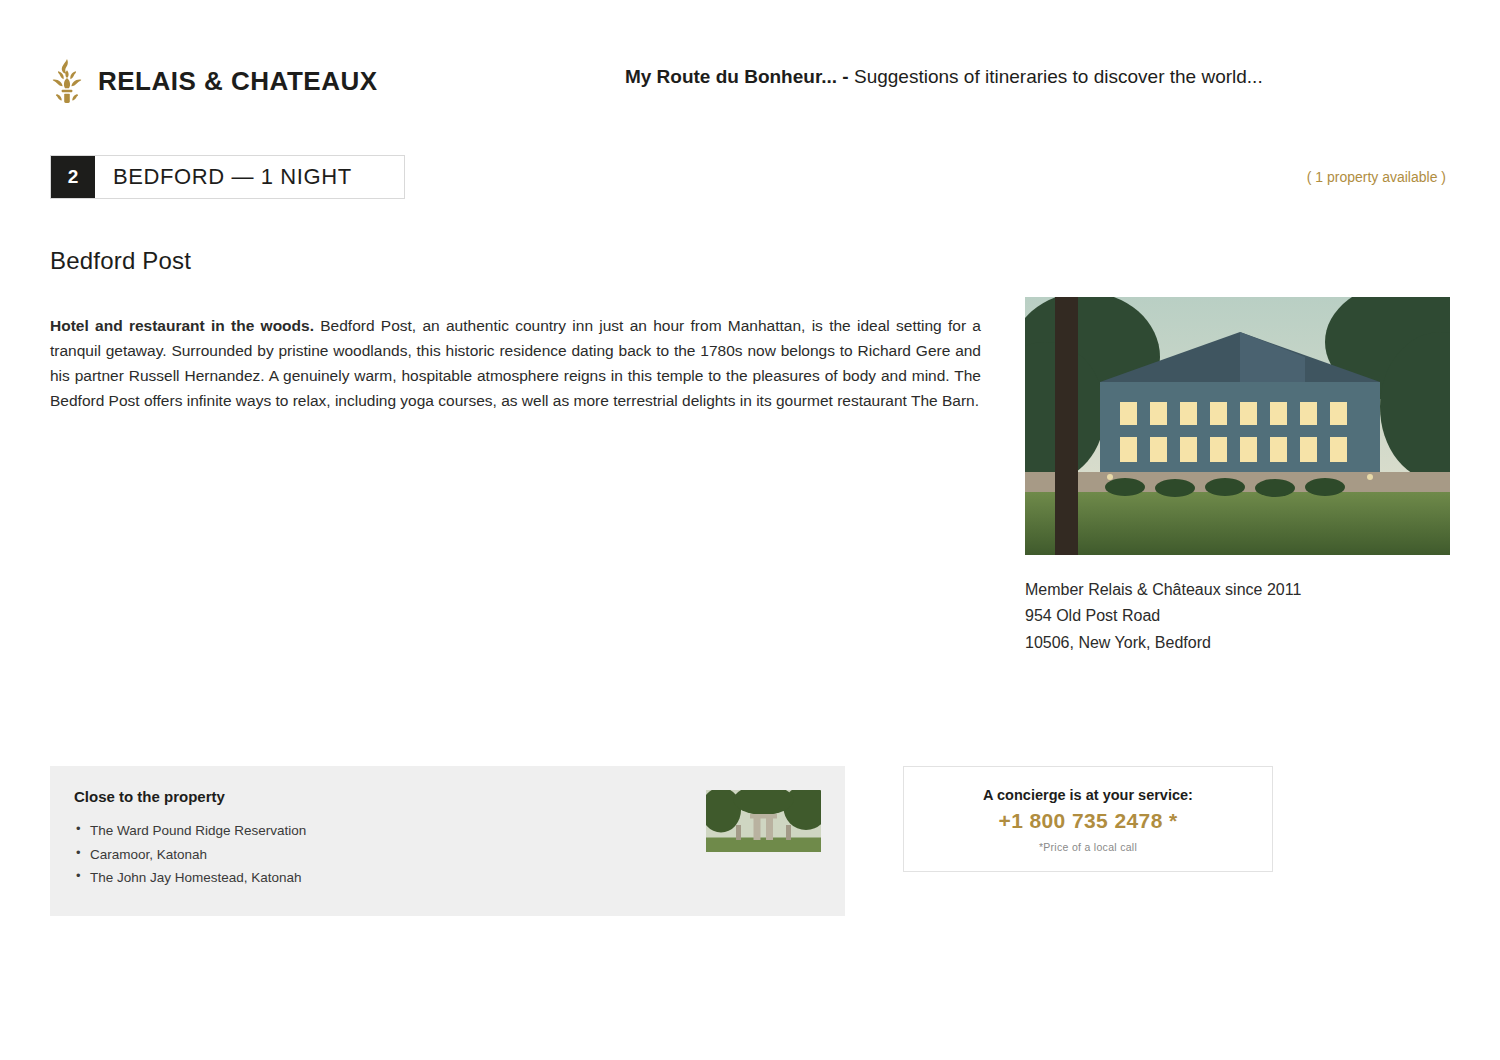RELAIS & CHATEAUX
My Route du Bonheur... - Suggestions of itineraries to discover the world...
2
BEDFORD — 1 NIGHT
( 1 property available )
Bedford Post
Hotel and restaurant in the woods. Bedford Post, an authentic country inn just an hour from Manhattan, is the ideal setting for a tranquil getaway. Surrounded by pristine woodlands, this historic residence dating back to the 1780s now belongs to Richard Gere and his partner Russell Hernandez. A genuinely warm, hospitable atmosphere reigns in this temple to the pleasures of body and mind. The Bedford Post offers infinite ways to relax, including yoga courses, as well as more terrestrial delights in its gourmet restaurant The Barn.
Member Relais & Châteaux since 2011
954 Old Post Road
10506, New York, Bedford
Close to the property
The Ward Pound Ridge Reservation
Caramoor, Katonah
The John Jay Homestead, Katonah
A concierge is at your service:
+1 800 735 2478 *
*Price of a local call